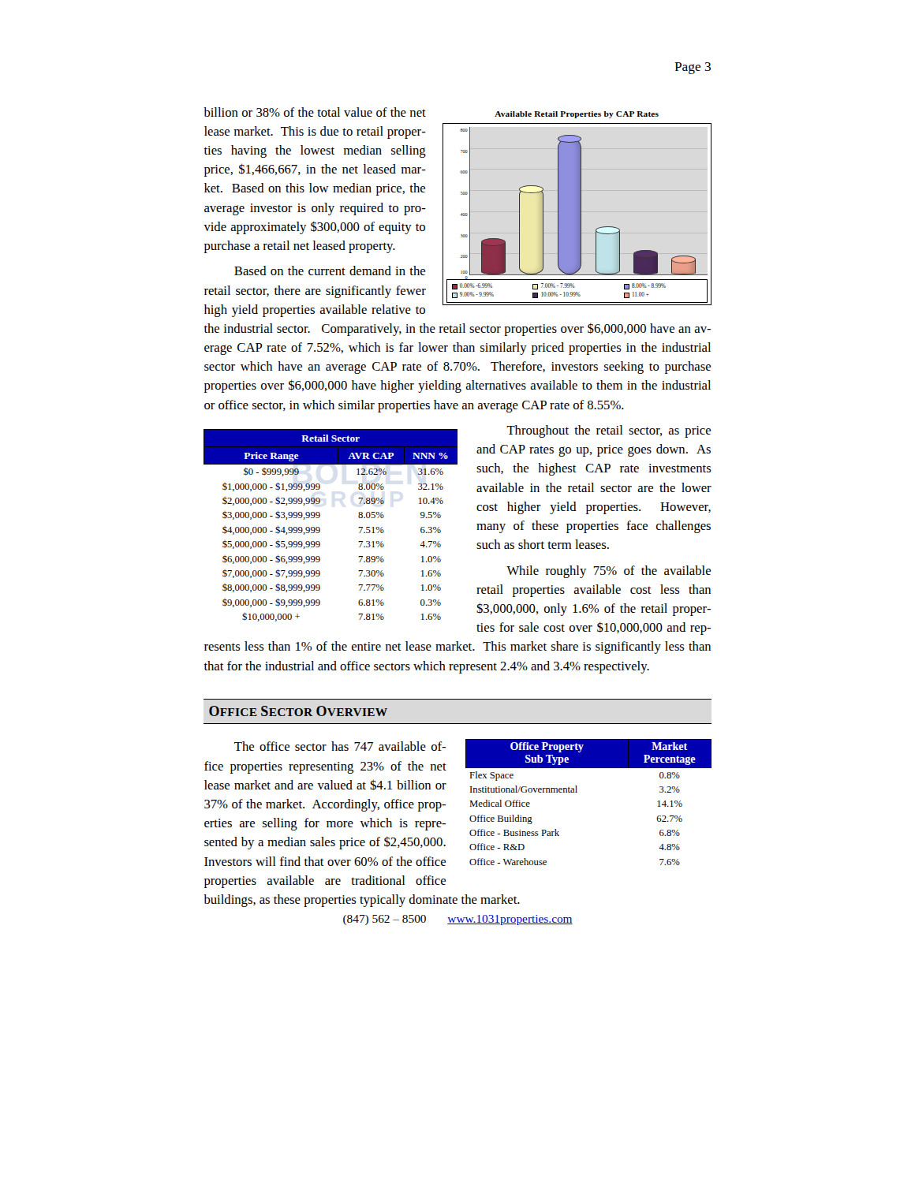Page 3
BOLDEN
GROUP
Available Retail Properties by CAP Rates
800 700 600 500 400 300 200 100 0
| 0.00% -6.99% | 7.00% - 7.99% | 8.00% - 8.99% |
| 9.00% - 9.99% | 10.00% - 10.99% | 11.00 + |
billion or 38% of the total value of the net lease market. This is due to retail properties having the lowest median selling price, $1,466,667, in the net leased market. Based on this low median price, the average investor is only required to provide approximately $300,000 of equity to purchase a retail net leased property.
Based on the current demand in the retail sector, there are significantly fewer high yield properties available relative to the industrial sector. Comparatively, in the retail sector properties over $6,000,000 have an average CAP rate of 7.52%, which is far lower than similarly priced properties in the industrial sector which have an average CAP rate of 8.70%. Therefore, investors seeking to purchase properties over $6,000,000 have higher yielding alternatives available to them in the industrial or office sector, in which similar properties have an average CAP rate of 8.55%.
| Retail Sector |
| --- |
| Price Range | AVR CAP | NNN % |
| $0 - $999,999 | 12.62% | 31.6% |
| $1,000,000 - $1,999,999 | 8.00% | 32.1% |
| $2,000,000 - $2,999,999 | 7.89% | 10.4% |
| $3,000,000 - $3,999,999 | 8.05% | 9.5% |
| $4,000,000 - $4,999,999 | 7.51% | 6.3% |
| $5,000,000 - $5,999,999 | 7.31% | 4.7% |
| $6,000,000 - $6,999,999 | 7.89% | 1.0% |
| $7,000,000 - $7,999,999 | 7.30% | 1.6% |
| $8,000,000 - $8,999,999 | 7.77% | 1.0% |
| $9,000,000 - $9,999,999 | 6.81% | 0.3% |
| $10,000,000 + | 7.81% | 1.6% |
Throughout the retail sector, as price and CAP rates go up, price goes down. As such, the highest CAP rate investments available in the retail sector are the lower cost higher yield properties. However, many of these properties face challenges such as short term leases.
While roughly 75% of the available retail properties available cost less than $3,000,000, only 1.6% of the retail properties for sale cost over $10,000,000 and represents less than 1% of the entire net lease market. This market share is significantly less than that for the industrial and office sectors which represent 2.4% and 3.4% respectively.
OFFICE SECTOR OVERVIEW
| Office Property Sub Type | Market Percentage |
| --- | --- |
| Flex Space | 0.8% |
| Institutional/Governmental | 3.2% |
| Medical Office | 14.1% |
| Office Building | 62.7% |
| Office - Business Park | 6.8% |
| Office - R&D | 4.8% |
| Office - Warehouse | 7.6% |
The office sector has 747 available office properties representing 23% of the net lease market and are valued at $4.1 billion or 37% of the market. Accordingly, office properties are selling for more which is represented by a median sales price of $2,450,000. Investors will find that over 60% of the office properties available are traditional office buildings, as these properties typically dominate the market.
(847) 562 – 8500 www.1031properties.com